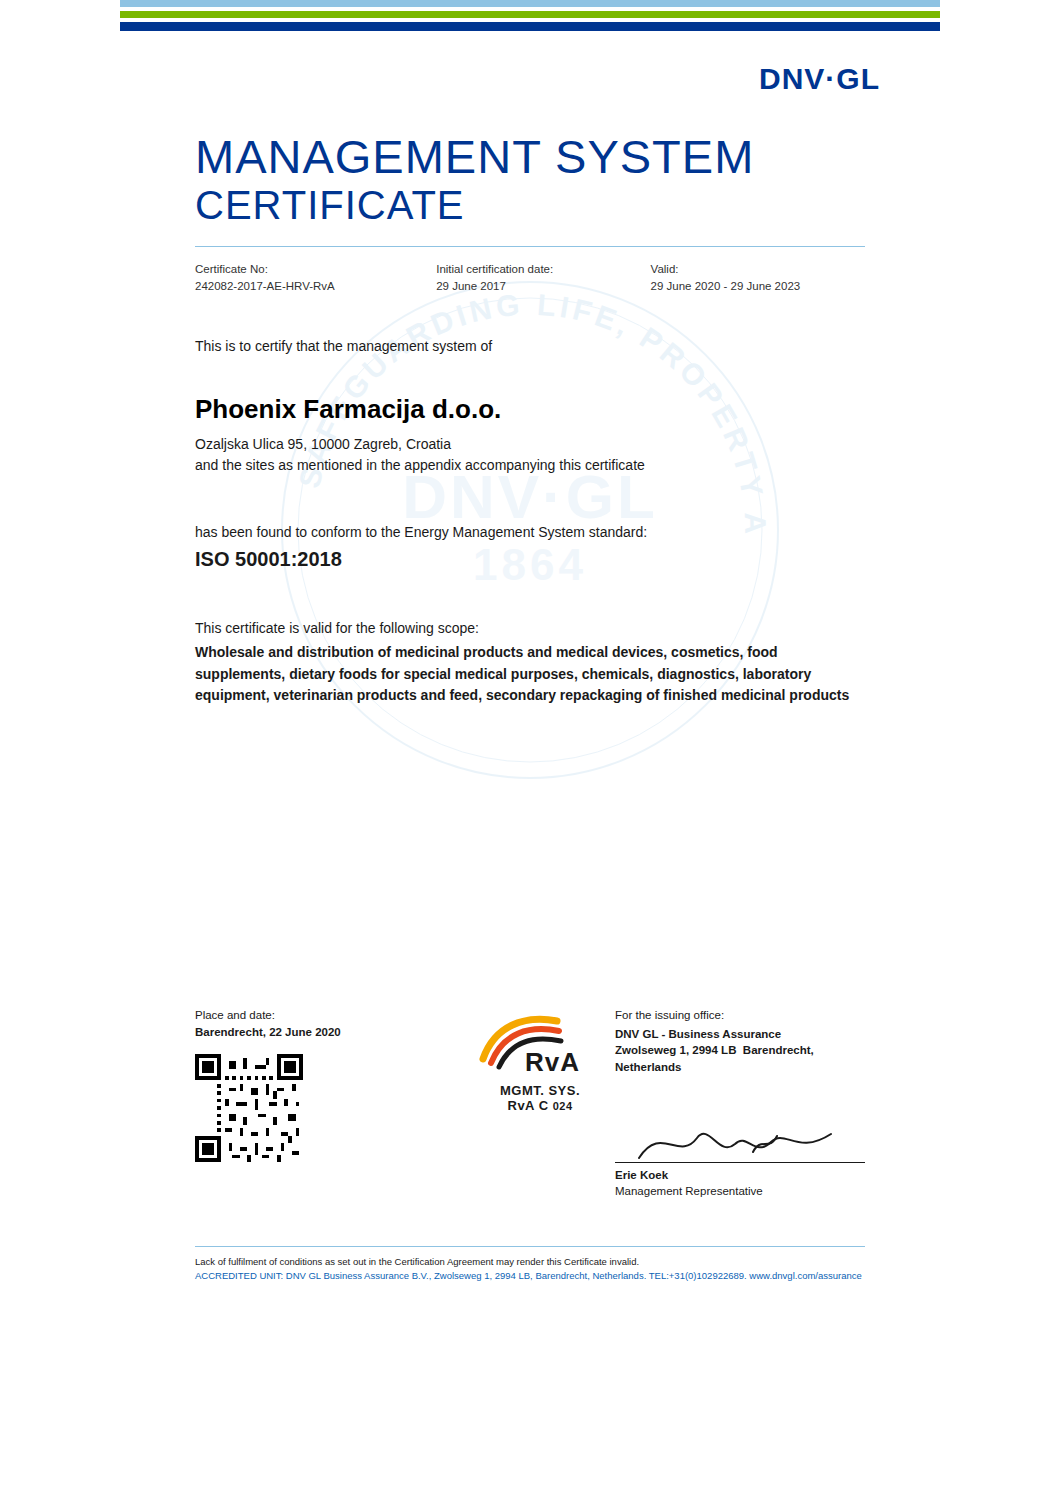DNV·GL
SAFEGUARDING LIFE, PROPERTY AND THE ENVIRONMENT DNV·GL 1864
MANAGEMENT SYSTEMCERTIFICATE
| Certificate No: 242082-2017-AE-HRV-RvA | Initial certification date: 29 June 2017 | Valid: 29 June 2020 - 29 June 2023 |
This is to certify that the management system of
Phoenix Farmacija d.o.o.
Ozaljska Ulica 95, 10000 Zagreb, Croatia
and the sites as mentioned in the appendix accompanying this certificate
has been found to conform to the Energy Management System standard:
ISO 50001:2018
This certificate is valid for the following scope:
Wholesale and distribution of medicinal products and medical devices, cosmetics, food supplements, dietary foods for special medical purposes, chemicals, diagnostics, laboratory equipment, veterinarian products and feed, secondary repackaging of finished medicinal products
| Place and date: Barendrecht, 22 June 2020 | RvA MGMT. SYS. RvA C 024 | For the issuing office: DNV GL - Business Assurance Zwolseweg 1, 2994 LB Barendrecht, Netherlands Erie Koek Management Representative |
Lack of fulfilment of conditions as set out in the Certification Agreement may render this Certificate invalid.
ACCREDITED UNIT: DNV GL Business Assurance B.V., Zwolseweg 1, 2994 LB, Barendrecht, Netherlands. TEL:+31(0)102922689. www.dnvgl.com/assurance